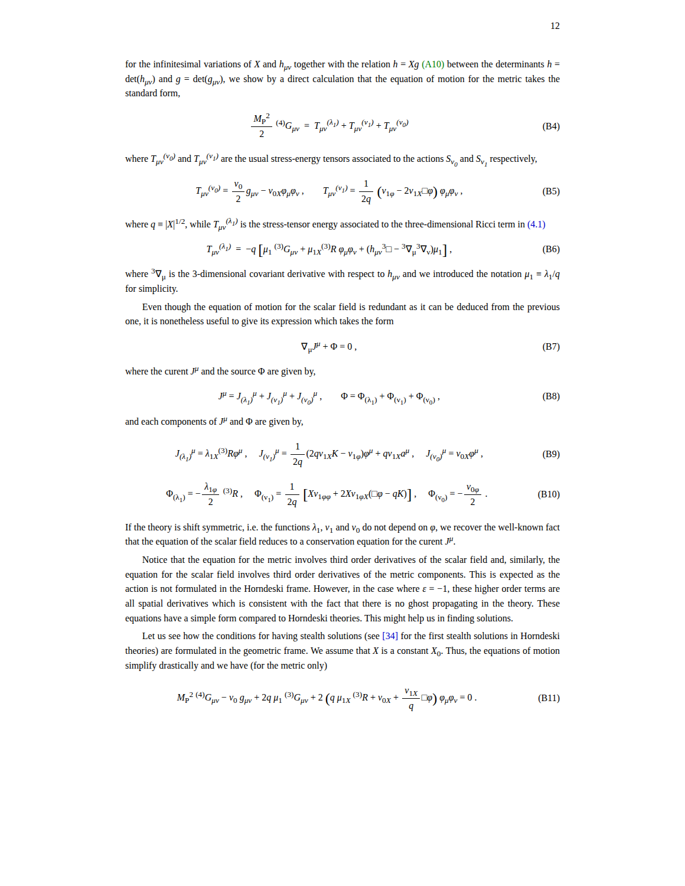12
for the infinitesimal variations of X and hμν together with the relation h = Xg (A10) between the determinants h = det(hμν) and g = det(gμν), we show by a direct calculation that the equation of motion for the metric takes the standard form,
MP22 (4)Gμν = Tμν(λ1) + Tμν(ν1) + Tμν(ν0)
(B4)
where Tμν(ν0) and Tμν(ν1) are the usual stress-energy tensors associated to the actions Sν0 and Sν1 respectively,
Tμν(ν0) = ν02 gμν − ν0Xφμφν , Tμν(ν1) = 12q (ν1φ − 2ν1X□φ) φμφν ,
(B5)
where q ≡ |X|1/2, while Tμν(λ1) is the stress-tensor energy associated to the three-dimensional Ricci term in (4.1)
Tμν(λ1) = −q [μ1 (3)Gμν + μ1X(3)R φμφν + (hμν3□ − 3∇μ3∇ν)μ1] ,
(B6)
where 3∇μ is the 3-dimensional covariant derivative with respect to hμν and we introduced the notation μ1 ≡ λ1/q for simplicity.
Even though the equation of motion for the scalar field is redundant as it can be deduced from the previous one, it is nonetheless useful to give its expression which takes the form
∇μJμ + Φ = 0 ,
(B7)
where the curent Jμ and the source Φ are given by,
Jμ = J(λ1)μ + J(ν1)μ + J(ν0)μ , Φ = Φ(λ1) + Φ(ν1) + Φ(ν0) ,
(B8)
and each components of Jμ and Φ are given by,
J(λ1)μ = λ1X(3)Rφμ , J(ν1)μ = 12q(2qν1XK − ν1φ)φμ + qν1Xaμ , J(ν0)μ = ν0Xφμ ,
(B9)
Φ(λ1) = −λ1φ 2 (3)R , Φ(ν1) = 12q [Xν1φφ + 2Xν1φX(□φ − qK)] , Φ(ν0) = −ν0φ 2 .
(B10)
If the theory is shift symmetric, i.e. the functions λ1, ν1 and ν0 do not depend on φ, we recover the well-known fact that the equation of the scalar field reduces to a conservation equation for the curent Jμ.
Notice that the equation for the metric involves third order derivatives of the scalar field and, similarly, the equation for the scalar field involves third order derivatives of the metric components. This is expected as the action is not formulated in the Horndeski frame. However, in the case where ε = −1, these higher order terms are all spatial derivatives which is consistent with the fact that there is no ghost propagating in the theory. These equations have a simple form compared to Horndeski theories. This might help us in finding solutions.
Let us see how the conditions for having stealth solutions (see [34] for the first stealth solutions in Horndeski theories) are formulated in the geometric frame. We assume that X is a constant X0. Thus, the equations of motion simplify drastically and we have (for the metric only)
MP2 (4)Gμν − ν0 gμν + 2q μ1 (3)Gμν + 2 (q μ1X (3)R + ν0X + ν1X q□φ) φμφν = 0 .
(B11)